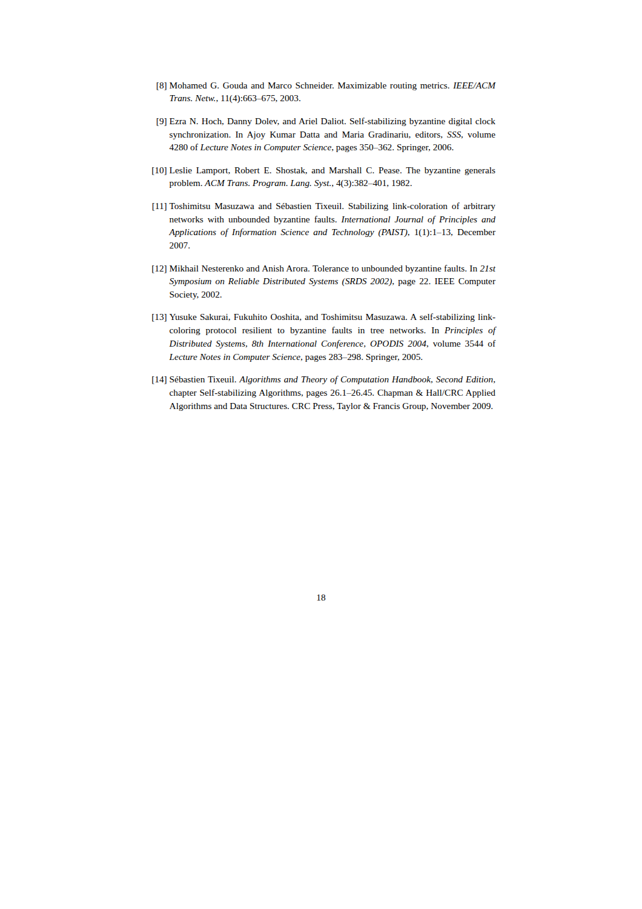[8] Mohamed G. Gouda and Marco Schneider. Maximizable routing metrics. IEEE/ACM Trans. Netw., 11(4):663–675, 2003.
[9] Ezra N. Hoch, Danny Dolev, and Ariel Daliot. Self-stabilizing byzantine digital clock synchronization. In Ajoy Kumar Datta and Maria Gradinariu, editors, SSS, volume 4280 of Lecture Notes in Computer Science, pages 350–362. Springer, 2006.
[10] Leslie Lamport, Robert E. Shostak, and Marshall C. Pease. The byzantine generals problem. ACM Trans. Program. Lang. Syst., 4(3):382–401, 1982.
[11] Toshimitsu Masuzawa and Sébastien Tixeuil. Stabilizing link-coloration of arbitrary networks with unbounded byzantine faults. International Journal of Principles and Applications of Information Science and Technology (PAIST), 1(1):1–13, December 2007.
[12] Mikhail Nesterenko and Anish Arora. Tolerance to unbounded byzantine faults. In 21st Symposium on Reliable Distributed Systems (SRDS 2002), page 22. IEEE Computer Society, 2002.
[13] Yusuke Sakurai, Fukuhito Ooshita, and Toshimitsu Masuzawa. A self-stabilizing link-coloring protocol resilient to byzantine faults in tree networks. In Principles of Distributed Systems, 8th International Conference, OPODIS 2004, volume 3544 of Lecture Notes in Computer Science, pages 283–298. Springer, 2005.
[14] Sébastien Tixeuil. Algorithms and Theory of Computation Handbook, Second Edition, chapter Self-stabilizing Algorithms, pages 26.1–26.45. Chapman & Hall/CRC Applied Algorithms and Data Structures. CRC Press, Taylor & Francis Group, November 2009.
18